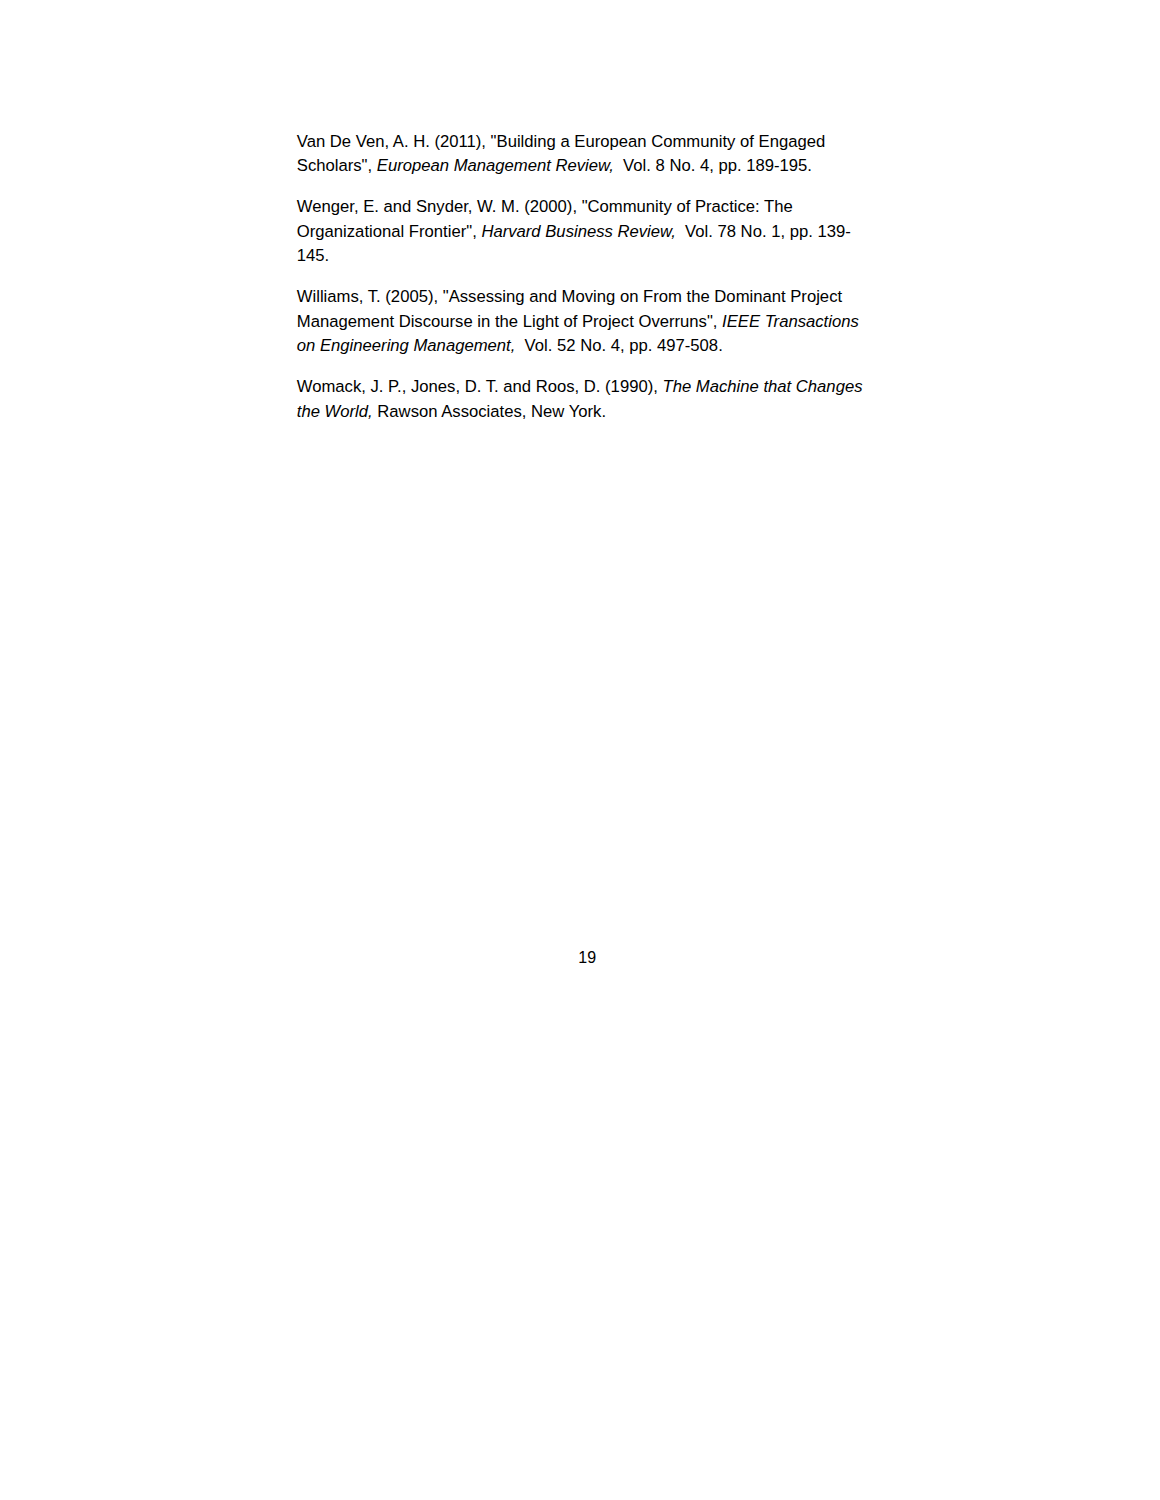Van De Ven, A. H. (2011), "Building a European Community of Engaged Scholars", European Management Review, Vol. 8 No. 4, pp. 189-195.
Wenger, E. and Snyder, W. M. (2000), "Community of Practice: The Organizational Frontier", Harvard Business Review, Vol. 78 No. 1, pp. 139-145.
Williams, T. (2005), "Assessing and Moving on From the Dominant Project Management Discourse in the Light of Project Overruns", IEEE Transactions on Engineering Management, Vol. 52 No. 4, pp. 497-508.
Womack, J. P., Jones, D. T. and Roos, D. (1990), The Machine that Changes the World, Rawson Associates, New York.
19